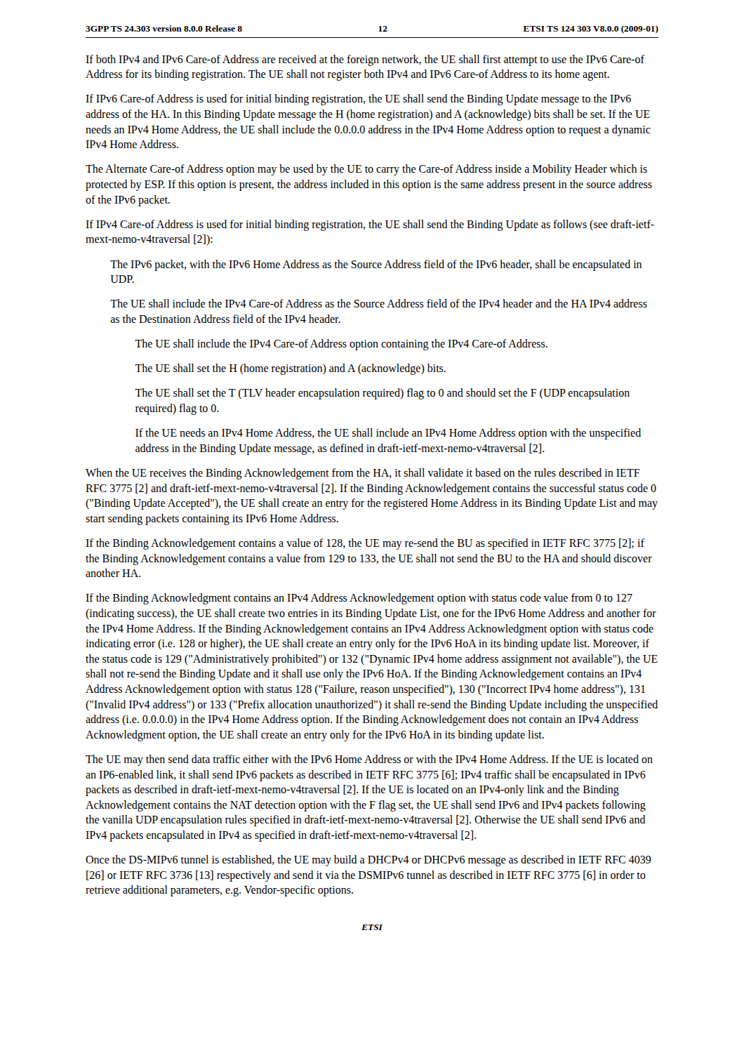3GPP TS 24.303 version 8.0.0 Release 8 12 ETSI TS 124 303 V8.0.0 (2009-01)
If both IPv4 and IPv6 Care-of Address are received at the foreign network, the UE shall first attempt to use the IPv6 Care-of Address for its binding registration. The UE shall not register both IPv4 and IPv6 Care-of Address to its home agent.
If IPv6 Care-of Address is used for initial binding registration, the UE shall send the Binding Update message to the IPv6 address of the HA. In this Binding Update message the H (home registration) and A (acknowledge) bits shall be set. If the UE needs an IPv4 Home Address, the UE shall include the 0.0.0.0 address in the IPv4 Home Address option to request a dynamic IPv4 Home Address.
The Alternate Care-of Address option may be used by the UE to carry the Care-of Address inside a Mobility Header which is protected by ESP. If this option is present, the address included in this option is the same address present in the source address of the IPv6 packet.
If IPv4 Care-of Address is used for initial binding registration, the UE shall send the Binding Update as follows (see draft-ietf-mext-nemo-v4traversal [2]):
The IPv6 packet, with the IPv6 Home Address as the Source Address field of the IPv6 header, shall be encapsulated in UDP.
The UE shall include the IPv4 Care-of Address as the Source Address field of the IPv4 header and the HA IPv4 address as the Destination Address field of the IPv4 header.
The UE shall include the IPv4 Care-of Address option containing the IPv4 Care-of Address.
The UE shall set the H (home registration) and A (acknowledge) bits.
The UE shall set the T (TLV header encapsulation required) flag to 0 and should set the F (UDP encapsulation required) flag to 0.
If the UE needs an IPv4 Home Address, the UE shall include an IPv4 Home Address option with the unspecified address in the Binding Update message, as defined in draft-ietf-mext-nemo-v4traversal [2].
When the UE receives the Binding Acknowledgement from the HA, it shall validate it based on the rules described in IETF RFC 3775 [2] and draft-ietf-mext-nemo-v4traversal [2]. If the Binding Acknowledgement contains the successful status code 0 ("Binding Update Accepted"), the UE shall create an entry for the registered Home Address in its Binding Update List and may start sending packets containing its IPv6 Home Address.
If the Binding Acknowledgement contains a value of 128, the UE may re-send the BU as specified in IETF RFC 3775 [2]; if the Binding Acknowledgement contains a value from 129 to 133, the UE shall not send the BU to the HA and should discover another HA.
If the Binding Acknowledgment contains an IPv4 Address Acknowledgement option with status code value from 0 to 127 (indicating success), the UE shall create two entries in its Binding Update List, one for the IPv6 Home Address and another for the IPv4 Home Address. If the Binding Acknowledgement contains an IPv4 Address Acknowledgment option with status code indicating error (i.e. 128 or higher), the UE shall create an entry only for the IPv6 HoA in its binding update list. Moreover, if the status code is 129 ("Administratively prohibited") or 132 ("Dynamic IPv4 home address assignment not available"), the UE shall not re-send the Binding Update and it shall use only the IPv6 HoA. If the Binding Acknowledgement contains an IPv4 Address Acknowledgement option with status 128 ("Failure, reason unspecified"), 130 ("Incorrect IPv4 home address"), 131 ("Invalid IPv4 address") or 133 ("Prefix allocation unauthorized") it shall re-send the Binding Update including the unspecified address (i.e. 0.0.0.0) in the IPv4 Home Address option. If the Binding Acknowledgement does not contain an IPv4 Address Acknowledgment option, the UE shall create an entry only for the IPv6 HoA in its binding update list.
The UE may then send data traffic either with the IPv6 Home Address or with the IPv4 Home Address. If the UE is located on an IP6-enabled link, it shall send IPv6 packets as described in IETF RFC 3775 [6]; IPv4 traffic shall be encapsulated in IPv6 packets as described in draft-ietf-mext-nemo-v4traversal [2]. If the UE is located on an IPv4-only link and the Binding Acknowledgement contains the NAT detection option with the F flag set, the UE shall send IPv6 and IPv4 packets following the vanilla UDP encapsulation rules specified in draft-ietf-mext-nemo-v4traversal [2]. Otherwise the UE shall send IPv6 and IPv4 packets encapsulated in IPv4 as specified in draft-ietf-mext-nemo-v4traversal [2].
Once the DS-MIPv6 tunnel is established, the UE may build a DHCPv4 or DHCPv6 message as described in IETF RFC 4039 [26] or IETF RFC 3736 [13] respectively and send it via the DSMIPv6 tunnel as described in IETF RFC 3775 [6] in order to retrieve additional parameters, e.g. Vendor-specific options.
ETSI